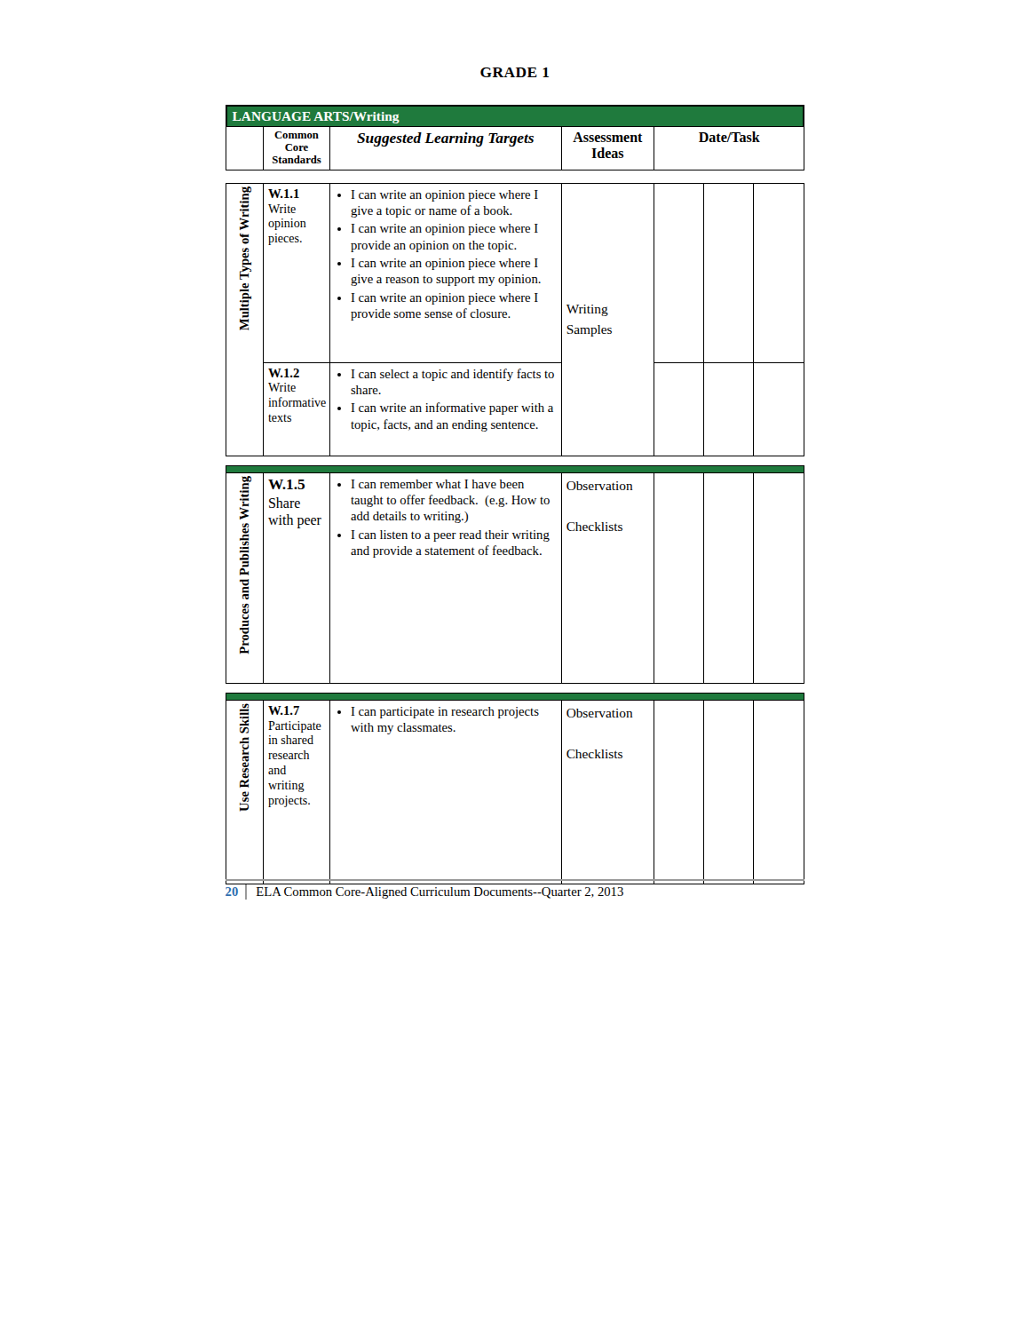GRADE 1
| LANGUAGE ARTS/Writing |
| | Common Core Standards | Suggested Learning Targets | Assessment Ideas | Date/Task |
| Multiple Types of Writing | W.1.1 Write opinion pieces. | I can write an opinion piece where I give a topic or name of a book. I can write an opinion piece where I provide an opinion on the topic. I can write an opinion piece where I give a reason to support my opinion. I can write an opinion piece where I provide some sense of closure. | Writing Samples | | | |
| W.1.2 Write informative texts | I can select a topic and identify facts to share. I can write an informative paper with a topic, facts, and an ending sentence. | | | |
| Produces and Publishes Writing | W.1.5 Share with peer | I can remember what I have been taught to offer feedback. (e.g. How to add details to writing.) I can listen to a peer read their writing and provide a statement of feedback. | Observation Checklists | | | |
| Use Research Skills | W.1.7 Participate in shared research and writing projects. | I can participate in research projects with my classmates. | Observation Checklists | | | |
20 ELA Common Core-Aligned Curriculum Documents--Quarter 2, 2013